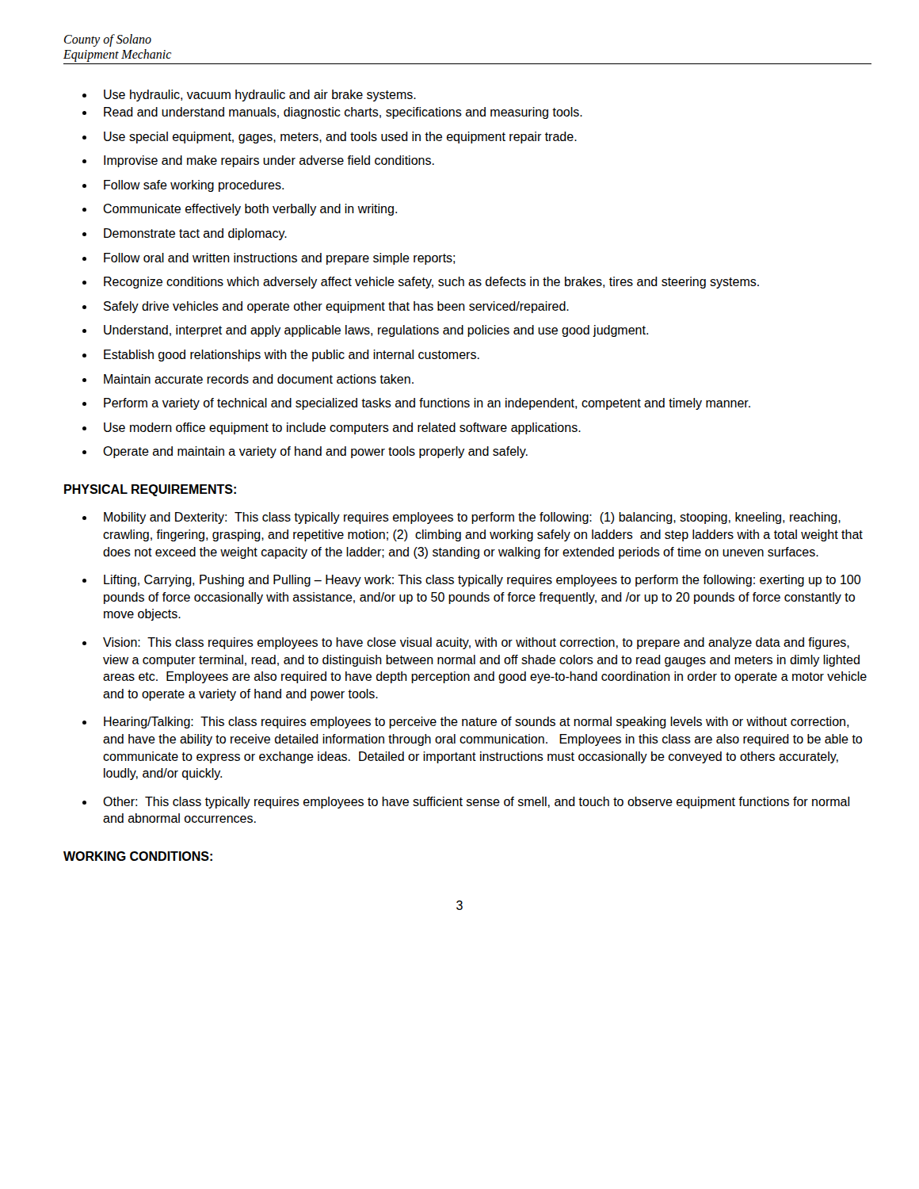County of Solano
Equipment Mechanic
Use hydraulic, vacuum hydraulic and air brake systems.
Read and understand manuals, diagnostic charts, specifications and measuring tools.
Use special equipment, gages, meters, and tools used in the equipment repair trade.
Improvise and make repairs under adverse field conditions.
Follow safe working procedures.
Communicate effectively both verbally and in writing.
Demonstrate tact and diplomacy.
Follow oral and written instructions and prepare simple reports;
Recognize conditions which adversely affect vehicle safety, such as defects in the brakes, tires and steering systems.
Safely drive vehicles and operate other equipment that has been serviced/repaired.
Understand, interpret and apply applicable laws, regulations and policies and use good judgment.
Establish good relationships with the public and internal customers.
Maintain accurate records and document actions taken.
Perform a variety of technical and specialized tasks and functions in an independent, competent and timely manner.
Use modern office equipment to include computers and related software applications.
Operate and maintain a variety of hand and power tools properly and safely.
Physical Requirements:
Mobility and Dexterity: This class typically requires employees to perform the following: (1) balancing, stooping, kneeling, reaching, crawling, fingering, grasping, and repetitive motion; (2) climbing and working safely on ladders and step ladders with a total weight that does not exceed the weight capacity of the ladder; and (3) standing or walking for extended periods of time on uneven surfaces.
Lifting, Carrying, Pushing and Pulling – Heavy work: This class typically requires employees to perform the following: exerting up to 100 pounds of force occasionally with assistance, and/or up to 50 pounds of force frequently, and /or up to 20 pounds of force constantly to move objects.
Vision: This class requires employees to have close visual acuity, with or without correction, to prepare and analyze data and figures, view a computer terminal, read, and to distinguish between normal and off shade colors and to read gauges and meters in dimly lighted areas etc. Employees are also required to have depth perception and good eye-to-hand coordination in order to operate a motor vehicle and to operate a variety of hand and power tools.
Hearing/Talking: This class requires employees to perceive the nature of sounds at normal speaking levels with or without correction, and have the ability to receive detailed information through oral communication. Employees in this class are also required to be able to communicate to express or exchange ideas. Detailed or important instructions must occasionally be conveyed to others accurately, loudly, and/or quickly.
Other: This class typically requires employees to have sufficient sense of smell, and touch to observe equipment functions for normal and abnormal occurrences.
Working Conditions:
3